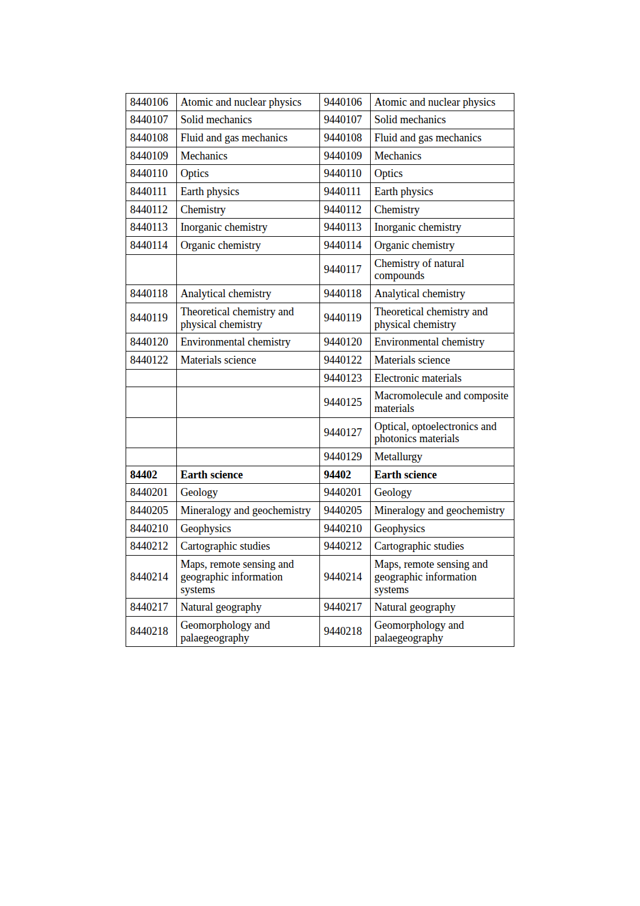| 8440106 | Atomic and nuclear physics | 9440106 | Atomic and nuclear physics |
| 8440107 | Solid mechanics | 9440107 | Solid mechanics |
| 8440108 | Fluid and gas mechanics | 9440108 | Fluid and gas mechanics |
| 8440109 | Mechanics | 9440109 | Mechanics |
| 8440110 | Optics | 9440110 | Optics |
| 8440111 | Earth physics | 9440111 | Earth physics |
| 8440112 | Chemistry | 9440112 | Chemistry |
| 8440113 | Inorganic chemistry | 9440113 | Inorganic chemistry |
| 8440114 | Organic chemistry | 9440114 | Organic chemistry |
| | | 9440117 | Chemistry of natural compounds |
| 8440118 | Analytical chemistry | 9440118 | Analytical chemistry |
| 8440119 | Theoretical chemistry and physical chemistry | 9440119 | Theoretical chemistry and physical chemistry |
| 8440120 | Environmental chemistry | 9440120 | Environmental chemistry |
| 8440122 | Materials science | 9440122 | Materials science |
| | | 9440123 | Electronic materials |
| | | 9440125 | Macromolecule and composite materials |
| | | 9440127 | Optical, optoelectronics and photonics materials |
| | | 9440129 | Metallurgy |
| 84402 | Earth science | 94402 | Earth science |
| 8440201 | Geology | 9440201 | Geology |
| 8440205 | Mineralogy and geochemistry | 9440205 | Mineralogy and geochemistry |
| 8440210 | Geophysics | 9440210 | Geophysics |
| 8440212 | Cartographic studies | 9440212 | Cartographic studies |
| 8440214 | Maps, remote sensing and geographic information systems | 9440214 | Maps, remote sensing and geographic information systems |
| 8440217 | Natural geography | 9440217 | Natural geography |
| 8440218 | Geomorphology and palaegeography | 9440218 | Geomorphology and palaegeography |